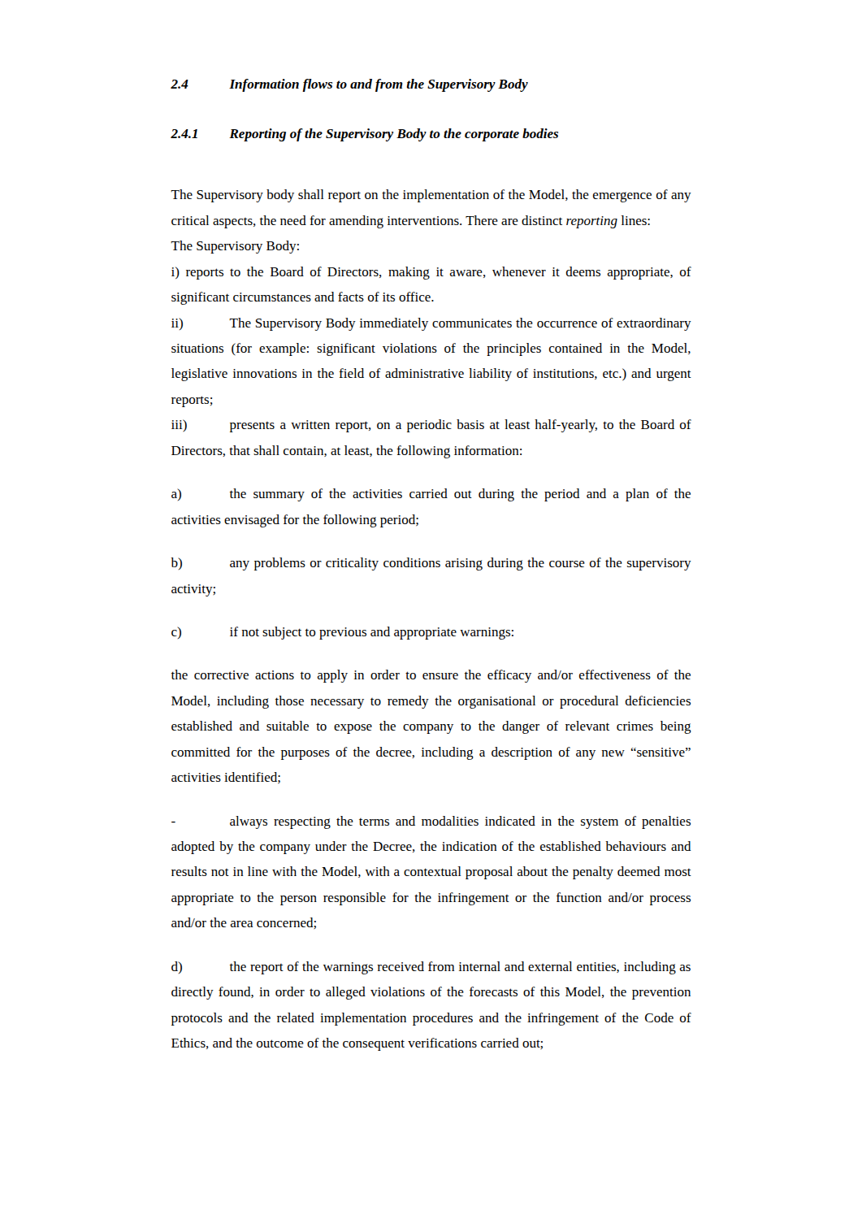2.4 Information flows to and from the Supervisory Body
2.4.1 Reporting of the Supervisory Body to the corporate bodies
The Supervisory body shall report on the implementation of the Model, the emergence of any critical aspects, the need for amending interventions. There are distinct reporting lines:
The Supervisory Body:
i) reports to the Board of Directors, making it aware, whenever it deems appropriate, of significant circumstances and facts of its office.
ii) The Supervisory Body immediately communicates the occurrence of extraordinary situations (for example: significant violations of the principles contained in the Model, legislative innovations in the field of administrative liability of institutions, etc.) and urgent reports;
iii) presents a written report, on a periodic basis at least half-yearly, to the Board of Directors, that shall contain, at least, the following information:
a) the summary of the activities carried out during the period and a plan of the activities envisaged for the following period;
b) any problems or criticality conditions arising during the course of the supervisory activity;
c) if not subject to previous and appropriate warnings:
the corrective actions to apply in order to ensure the efficacy and/or effectiveness of the Model, including those necessary to remedy the organisational or procedural deficiencies established and suitable to expose the company to the danger of relevant crimes being committed for the purposes of the decree, including a description of any new “sensitive” activities identified;
-always respecting the terms and modalities indicated in the system of penalties adopted by the company under the Decree, the indication of the established behaviours and results not in line with the Model, with a contextual proposal about the penalty deemed most appropriate to the person responsible for the infringement or the function and/or process and/or the area concerned;
d) the report of the warnings received from internal and external entities, including as directly found, in order to alleged violations of the forecasts of this Model, the prevention protocols and the related implementation procedures and the infringement of the Code of Ethics, and the outcome of the consequent verifications carried out;